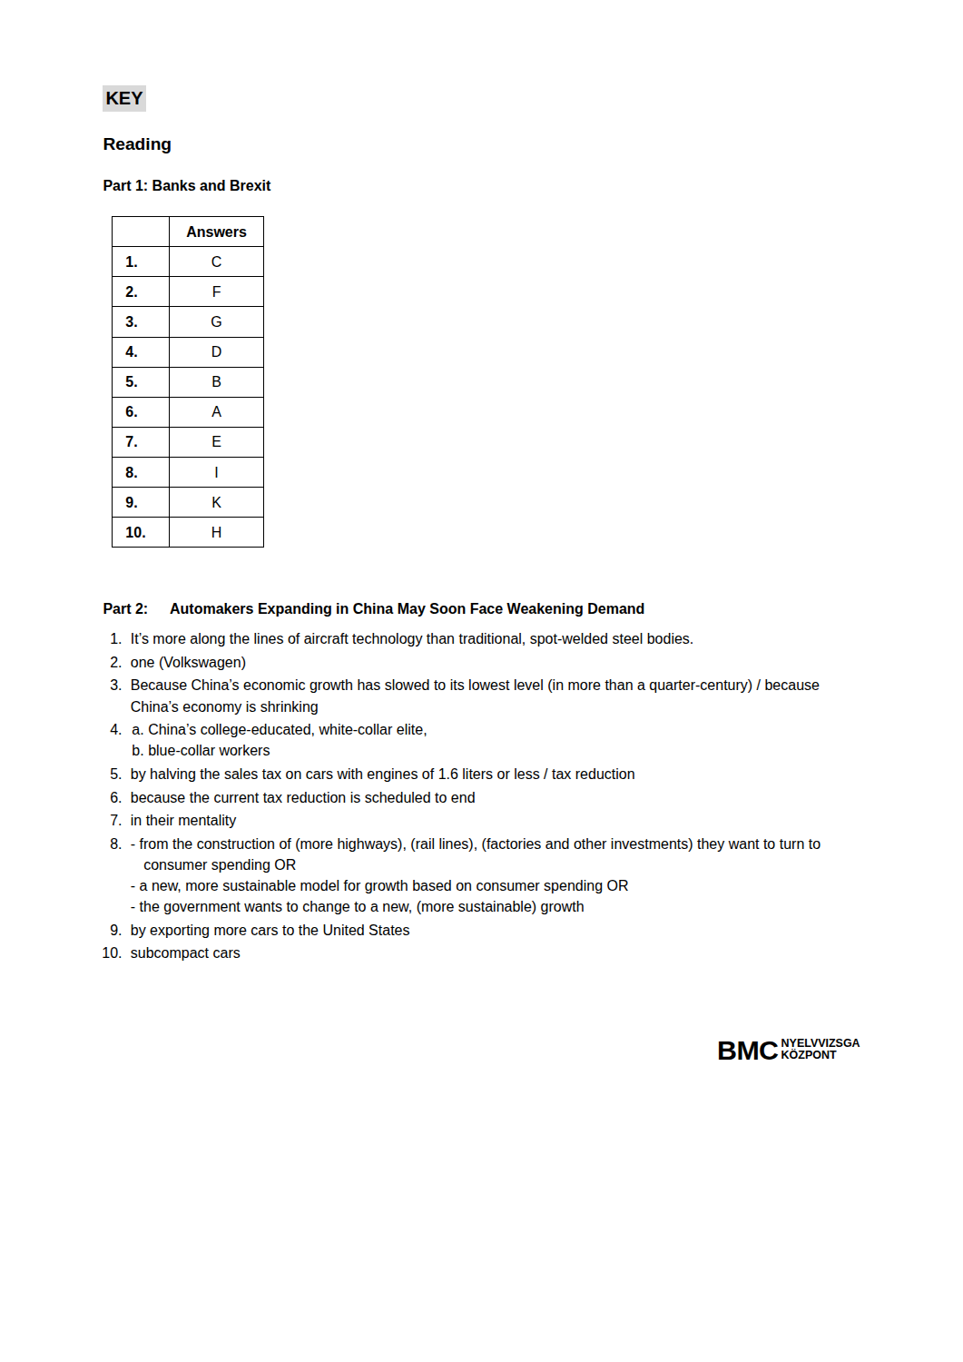KEY
Reading
Part 1: Banks and Brexit
| | Answers |
| --- | --- |
| 1. | C |
| 2. | F |
| 3. | G |
| 4. | D |
| 5. | B |
| 6. | A |
| 7. | E |
| 8. | I |
| 9. | K |
| 10. | H |
Part 2: Automakers Expanding in China May Soon Face Weakening Demand
It’s more along the lines of aircraft technology than traditional, spot-welded steel bodies.
one (Volkswagen)
Because China’s economic growth has slowed to its lowest level (in more than a quarter-century) / because China’s economy is shrinking
a. China’s college-educated, white-collar elite, b. blue-collar workers
by halving the sales tax on cars with engines of 1.6 liters or less / tax reduction
because the current tax reduction is scheduled to end
in their mentality
- from the construction of (more highways), (rail lines), (factories and other investments) they want to turn to consumer spending OR - a new, more sustainable model for growth based on consumer spending OR - the government wants to change to a new, (more sustainable) growth
by exporting more cars to the United States
subcompact cars
BMC NYELVVIZSGA
KÖZPONT